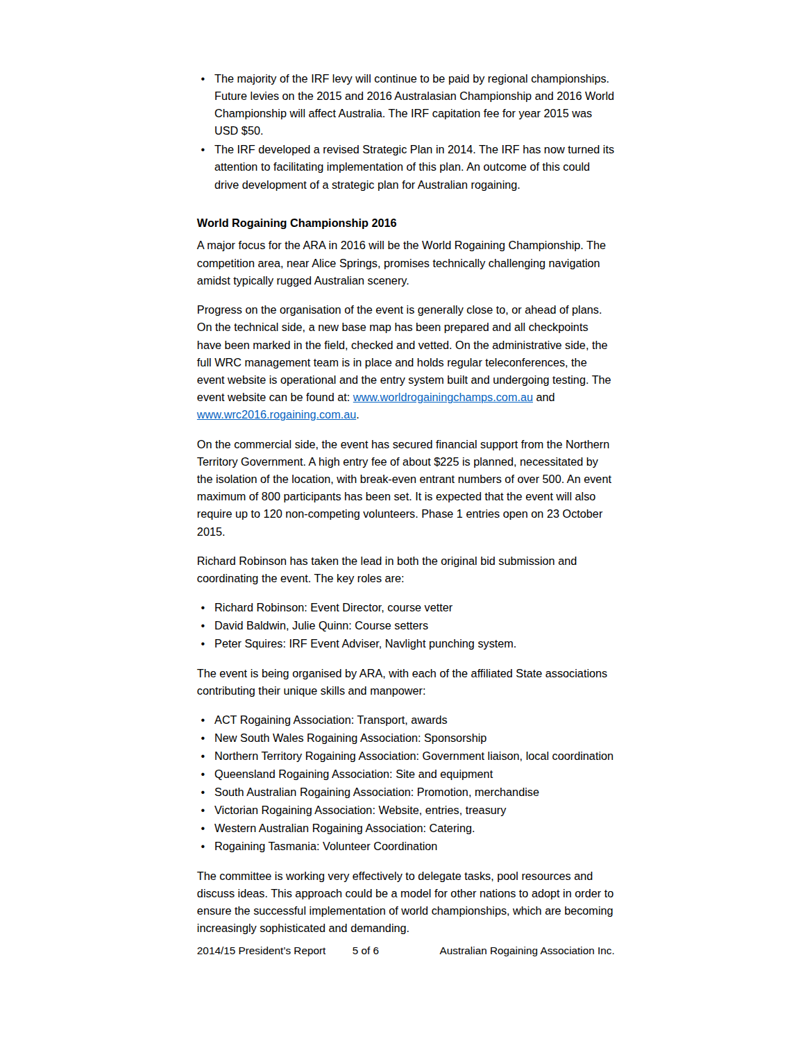The majority of the IRF levy will continue to be paid by regional championships. Future levies on the 2015 and 2016 Australasian Championship and 2016 World Championship will affect Australia. The IRF capitation fee for year 2015 was USD $50.
The IRF developed a revised Strategic Plan in 2014. The IRF has now turned its attention to facilitating implementation of this plan. An outcome of this could drive development of a strategic plan for Australian rogaining.
World Rogaining Championship 2016
A major focus for the ARA in 2016 will be the World Rogaining Championship. The competition area, near Alice Springs, promises technically challenging navigation amidst typically rugged Australian scenery.
Progress on the organisation of the event is generally close to, or ahead of plans. On the technical side, a new base map has been prepared and all checkpoints have been marked in the field, checked and vetted. On the administrative side, the full WRC management team is in place and holds regular teleconferences, the event website is operational and the entry system built and undergoing testing. The event website can be found at: www.worldrogainingchamps.com.au and www.wrc2016.rogaining.com.au.
On the commercial side, the event has secured financial support from the Northern Territory Government. A high entry fee of about $225 is planned, necessitated by the isolation of the location, with break-even entrant numbers of over 500. An event maximum of 800 participants has been set. It is expected that the event will also require up to 120 non-competing volunteers. Phase 1 entries open on 23 October 2015.
Richard Robinson has taken the lead in both the original bid submission and coordinating the event. The key roles are:
Richard Robinson: Event Director, course vetter
David Baldwin, Julie Quinn: Course setters
Peter Squires: IRF Event Adviser, Navlight punching system.
The event is being organised by ARA, with each of the affiliated State associations contributing their unique skills and manpower:
ACT Rogaining Association: Transport, awards
New South Wales Rogaining Association: Sponsorship
Northern Territory Rogaining Association: Government liaison, local coordination
Queensland Rogaining Association: Site and equipment
South Australian Rogaining Association: Promotion, merchandise
Victorian Rogaining Association: Website, entries, treasury
Western Australian Rogaining Association: Catering.
Rogaining Tasmania: Volunteer Coordination
The committee is working very effectively to delegate tasks, pool resources and discuss ideas. This approach could be a model for other nations to adopt in order to ensure the successful implementation of world championships, which are becoming increasingly sophisticated and demanding.
2014/15 President’s Report
5 of 6
Australian Rogaining Association Inc.